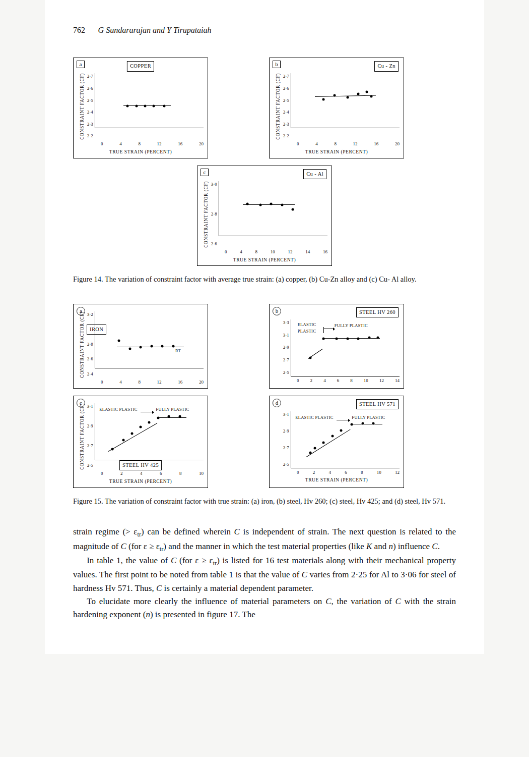762 G Sundararajan and Y Tirupataiah
a COPPER
CONSTRAINT FACTOR (CF)
2·72·62·52·42·32·2
048121620
TRUE STRAIN (PERCENT)
b Cu - Zn
CONSTRAINT FACTOR (CF)
2·72·62·52·42·32·2
048121620
TRUE STRAIN (PERCENT)
c Cu - Al
CONSTRAINT FACTOR (CF)
3·02·82·6
04810121416
TRUE STRAIN (PERCENT)
Figure 14. The variation of constraint factor with average true strain: (a) copper, (b) Cu-Zn alloy and (c) Cu- Al alloy.
a IRON
CONSTRAINT FACTOR (CF)
3·23·02·82·62·4
RT
048121620
b STEEL HV 260
3·33·12·92·72·5
ELASTIC
PLASTIC FULLY PLASTIC
02468101214
c STEEL HV 425
CONSTRAINT FACTOR (CF)
3·12·92·72·5
ELASTIC PLASTIC FULLY PLASTIC
0246810
TRUE STRAIN (PERCENT)
d STEEL HV 571
3·12·92·72·5
ELASTIC PLASTIC FULLY PLASTIC
024681012
TRUE STRAIN (PERCENT)
Figure 15. The variation of constraint factor with true strain: (a) iron, (b) steel, Hv 260; (c) steel, Hv 425; and (d) steel, Hv 571.
strain regime (> εtr) can be defined wherein C is independent of strain. The next question is related to the magnitude of C (for ε ≥ εtr) and the manner in which the test material properties (like K and n) influence C.
In table 1, the value of C (for ε ≥ εtr) is listed for 16 test materials along with their mechanical property values. The first point to be noted from table 1 is that the value of C varies from 2·25 for Al to 3·06 for steel of hardness Hv 571. Thus, C is certainly a material dependent parameter.
To elucidate more clearly the influence of material parameters on C, the variation of C with the strain hardening exponent (n) is presented in figure 17. The